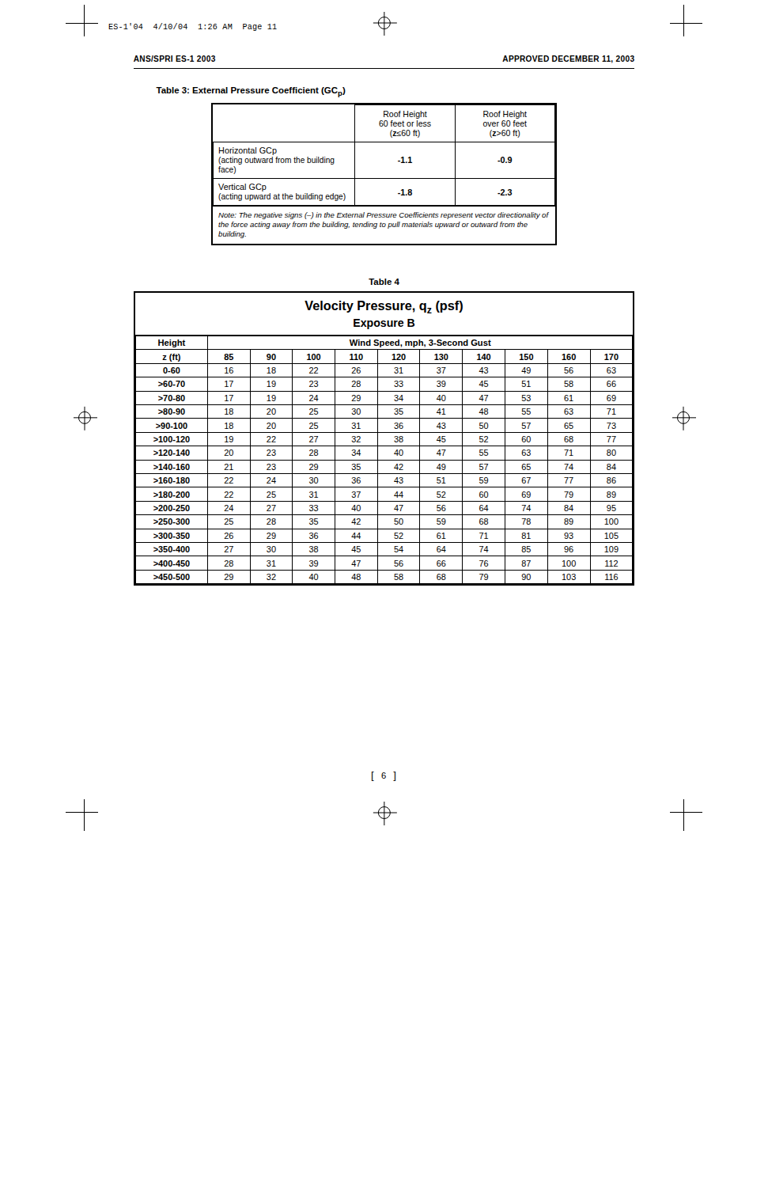ES-1'04 4/10/04 1:26 AM Page 11
ANS/SPRI ES-1 2003
APPROVED DECEMBER 11, 2003
Table 3: External Pressure Coefficient (GCp)
| | Roof Height 60 feet or less ( z ≤60 ft) | Roof Height over 60 feet ( z >60 ft) |
| --- | --- | --- |
| Horizontal GCp (acting outward from the building face) | -1.1 | -0.9 |
| Vertical GCp (acting upward at the building edge) | -1.8 | -2.3 |
Note: The negative signs (–) in the External Pressure Coefficients represent vector directionality of the force acting away from the building, tending to pull materials upward or outward from the building.
Table 4
Velocity Pressure, qz (psf) Exposure B
| Height | Wind Speed, mph, 3-Second Gust |
| --- | --- |
| z (ft) | 85 | 90 | 100 | 110 | 120 | 130 | 140 | 150 | 160 | 170 |
| 0-60 | 16 | 18 | 22 | 26 | 31 | 37 | 43 | 49 | 56 | 63 |
| >60-70 | 17 | 19 | 23 | 28 | 33 | 39 | 45 | 51 | 58 | 66 |
| >70-80 | 17 | 19 | 24 | 29 | 34 | 40 | 47 | 53 | 61 | 69 |
| >80-90 | 18 | 20 | 25 | 30 | 35 | 41 | 48 | 55 | 63 | 71 |
| >90-100 | 18 | 20 | 25 | 31 | 36 | 43 | 50 | 57 | 65 | 73 |
| >100-120 | 19 | 22 | 27 | 32 | 38 | 45 | 52 | 60 | 68 | 77 |
| >120-140 | 20 | 23 | 28 | 34 | 40 | 47 | 55 | 63 | 71 | 80 |
| >140-160 | 21 | 23 | 29 | 35 | 42 | 49 | 57 | 65 | 74 | 84 |
| >160-180 | 22 | 24 | 30 | 36 | 43 | 51 | 59 | 67 | 77 | 86 |
| >180-200 | 22 | 25 | 31 | 37 | 44 | 52 | 60 | 69 | 79 | 89 |
| >200-250 | 24 | 27 | 33 | 40 | 47 | 56 | 64 | 74 | 84 | 95 |
| >250-300 | 25 | 28 | 35 | 42 | 50 | 59 | 68 | 78 | 89 | 100 |
| >300-350 | 26 | 29 | 36 | 44 | 52 | 61 | 71 | 81 | 93 | 105 |
| >350-400 | 27 | 30 | 38 | 45 | 54 | 64 | 74 | 85 | 96 | 109 |
| >400-450 | 28 | 31 | 39 | 47 | 56 | 66 | 76 | 87 | 100 | 112 |
| >450-500 | 29 | 32 | 40 | 48 | 58 | 68 | 79 | 90 | 103 | 116 |
[ 6 ]